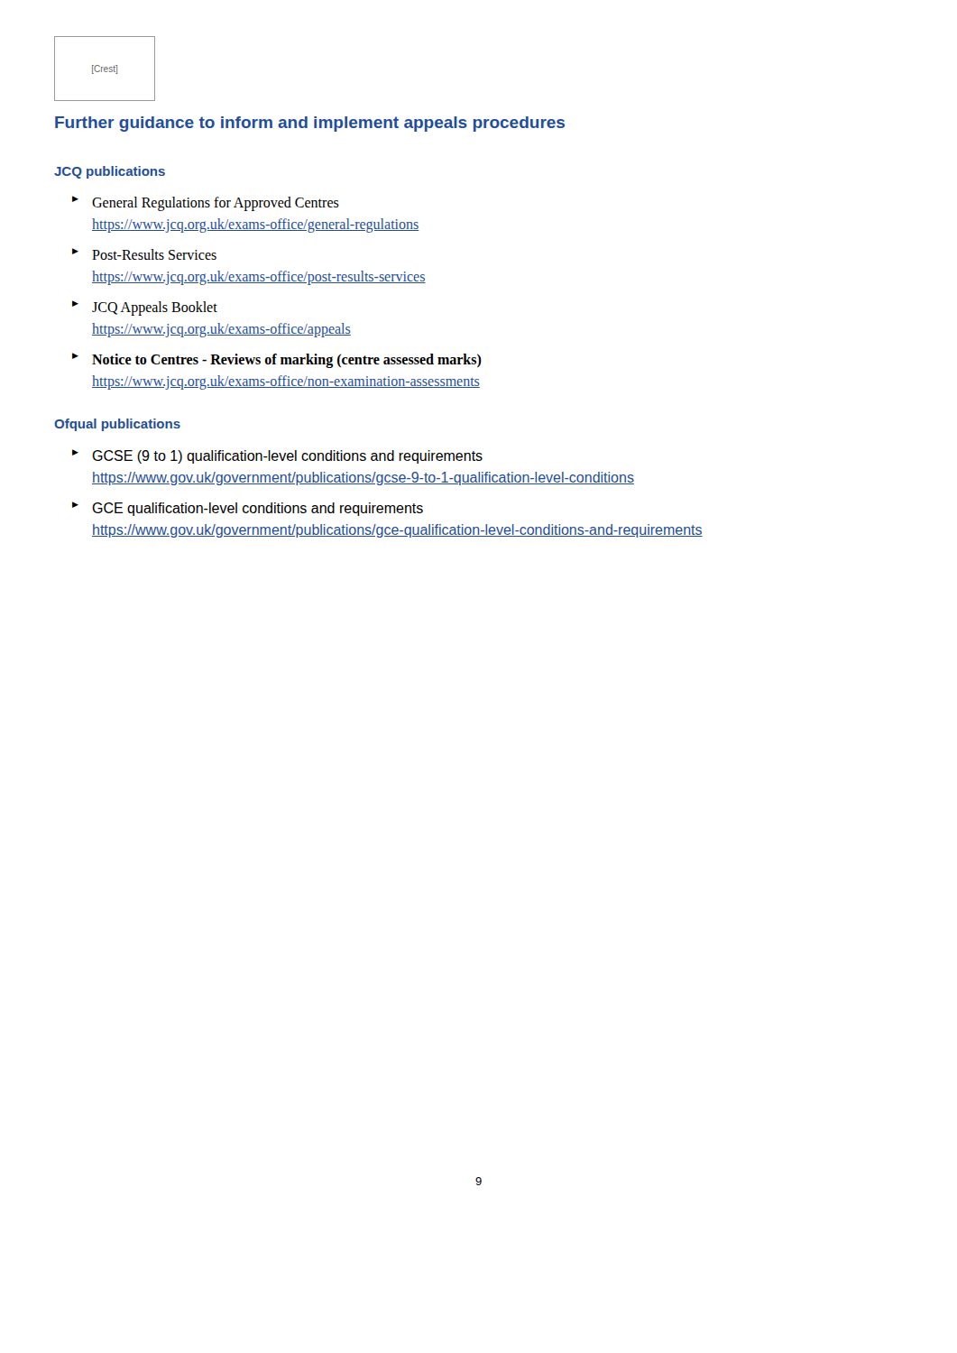[Crest]
Further guidance to inform and implement appeals procedures
JCQ publications
General Regulations for Approved Centres
https://www.jcq.org.uk/exams-office/general-regulations
Post-Results Services
https://www.jcq.org.uk/exams-office/post-results-services
JCQ Appeals Booklet
https://www.jcq.org.uk/exams-office/appeals
Notice to Centres - Reviews of marking (centre assessed marks)
https://www.jcq.org.uk/exams-office/non-examination-assessments
Ofqual publications
GCSE (9 to 1) qualification-level conditions and requirements
https://www.gov.uk/government/publications/gcse-9-to-1-qualification-level-conditions
GCE qualification-level conditions and requirements
https://www.gov.uk/government/publications/gce-qualification-level-conditions-and-requirements
9